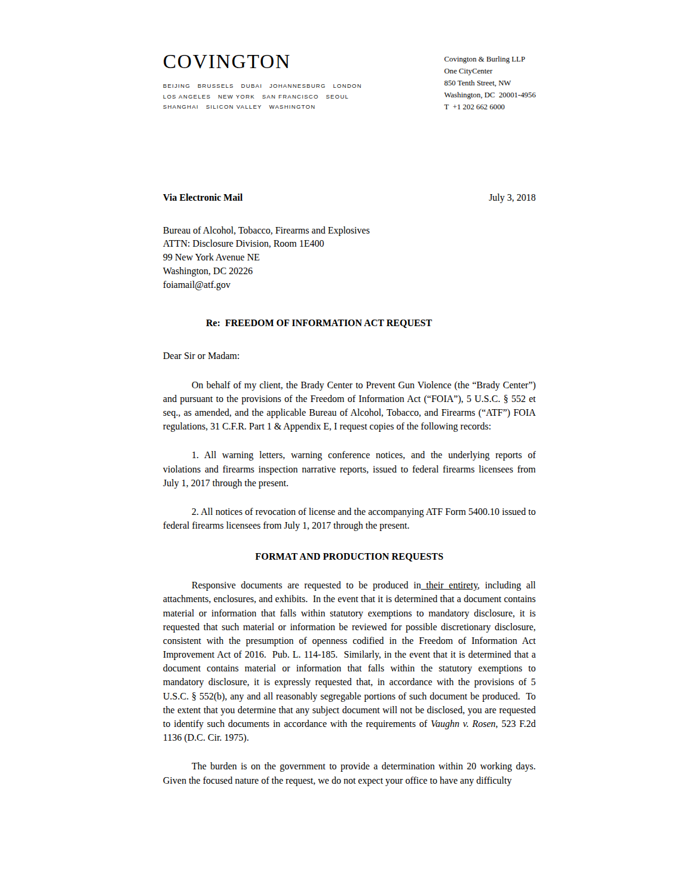COVINGTON
BEIJING BRUSSELS DUBAI JOHANNESBURG LONDON
LOS ANGELES NEW YORK SAN FRANCISCO SEOUL
SHANGHAI SILICON VALLEY WASHINGTON
Covington & Burling LLP
One CityCenter
850 Tenth Street, NW
Washington, DC 20001-4956
T +1 202 662 6000
Via Electronic Mail
July 3, 2018
Bureau of Alcohol, Tobacco, Firearms and Explosives
ATTN: Disclosure Division, Room 1E400
99 New York Avenue NE
Washington, DC 20226
foiamail@atf.gov
Re: FREEDOM OF INFORMATION ACT REQUEST
Dear Sir or Madam:
On behalf of my client, the Brady Center to Prevent Gun Violence (the “Brady Center”) and pursuant to the provisions of the Freedom of Information Act (“FOIA”), 5 U.S.C. § 552 et seq., as amended, and the applicable Bureau of Alcohol, Tobacco, and Firearms (“ATF”) FOIA regulations, 31 C.F.R. Part 1 & Appendix E, I request copies of the following records:
1. All warning letters, warning conference notices, and the underlying reports of violations and firearms inspection narrative reports, issued to federal firearms licensees from July 1, 2017 through the present.
2. All notices of revocation of license and the accompanying ATF Form 5400.10 issued to federal firearms licensees from July 1, 2017 through the present.
FORMAT AND PRODUCTION REQUESTS
Responsive documents are requested to be produced in their entirety, including all attachments, enclosures, and exhibits. In the event that it is determined that a document contains material or information that falls within statutory exemptions to mandatory disclosure, it is requested that such material or information be reviewed for possible discretionary disclosure, consistent with the presumption of openness codified in the Freedom of Information Act Improvement Act of 2016. Pub. L. 114-185. Similarly, in the event that it is determined that a document contains material or information that falls within the statutory exemptions to mandatory disclosure, it is expressly requested that, in accordance with the provisions of 5 U.S.C. § 552(b), any and all reasonably segregable portions of such document be produced. To the extent that you determine that any subject document will not be disclosed, you are requested to identify such documents in accordance with the requirements of Vaughn v. Rosen, 523 F.2d 1136 (D.C. Cir. 1975).
The burden is on the government to provide a determination within 20 working days. Given the focused nature of the request, we do not expect your office to have any difficulty